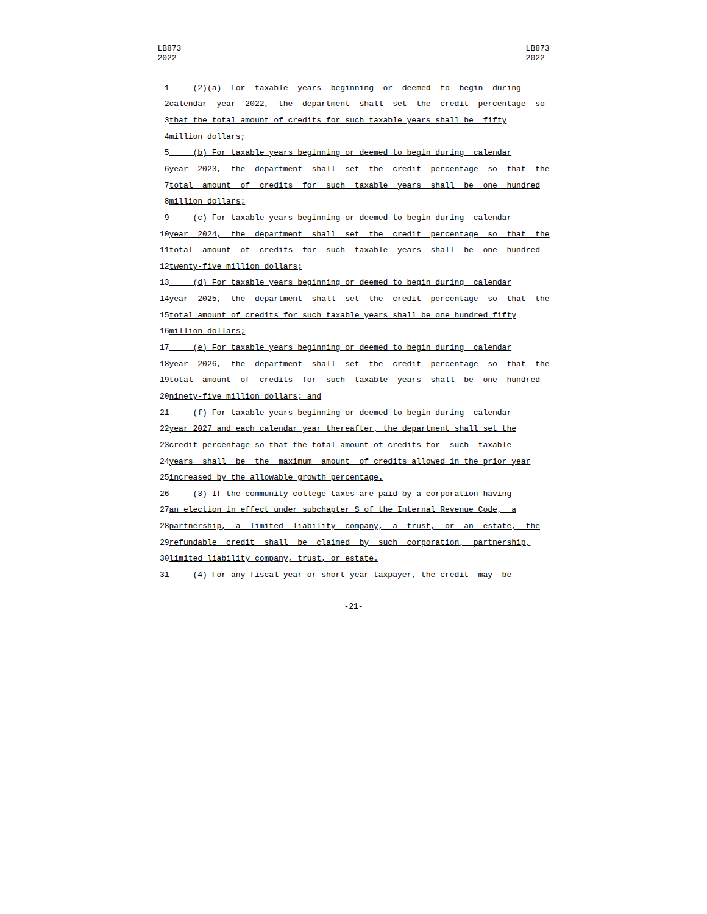LB873
2022
LB873
2022
| 1 | (2)(a) For taxable years beginning or deemed to begin during |
| 2 | calendar year 2022, the department shall set the credit percentage so |
| 3 | that the total amount of credits for such taxable years shall be fifty |
| 4 | million dollars; |
| 5 | (b) For taxable years beginning or deemed to begin during calendar |
| 6 | year 2023, the department shall set the credit percentage so that the |
| 7 | total amount of credits for such taxable years shall be one hundred |
| 8 | million dollars; |
| 9 | (c) For taxable years beginning or deemed to begin during calendar |
| 10 | year 2024, the department shall set the credit percentage so that the |
| 11 | total amount of credits for such taxable years shall be one hundred |
| 12 | twenty-five million dollars; |
| 13 | (d) For taxable years beginning or deemed to begin during calendar |
| 14 | year 2025, the department shall set the credit percentage so that the |
| 15 | total amount of credits for such taxable years shall be one hundred fifty |
| 16 | million dollars; |
| 17 | (e) For taxable years beginning or deemed to begin during calendar |
| 18 | year 2026, the department shall set the credit percentage so that the |
| 19 | total amount of credits for such taxable years shall be one hundred |
| 20 | ninety-five million dollars; and |
| 21 | (f) For taxable years beginning or deemed to begin during calendar |
| 22 | year 2027 and each calendar year thereafter, the department shall set the |
| 23 | credit percentage so that the total amount of credits for such taxable |
| 24 | years shall be the maximum amount of credits allowed in the prior year |
| 25 | increased by the allowable growth percentage. |
| 26 | (3) If the community college taxes are paid by a corporation having |
| 27 | an election in effect under subchapter S of the Internal Revenue Code, a |
| 28 | partnership, a limited liability company, a trust, or an estate, the |
| 29 | refundable credit shall be claimed by such corporation, partnership, |
| 30 | limited liability company, trust, or estate. |
| 31 | (4) For any fiscal year or short year taxpayer, the credit may be |
-21-